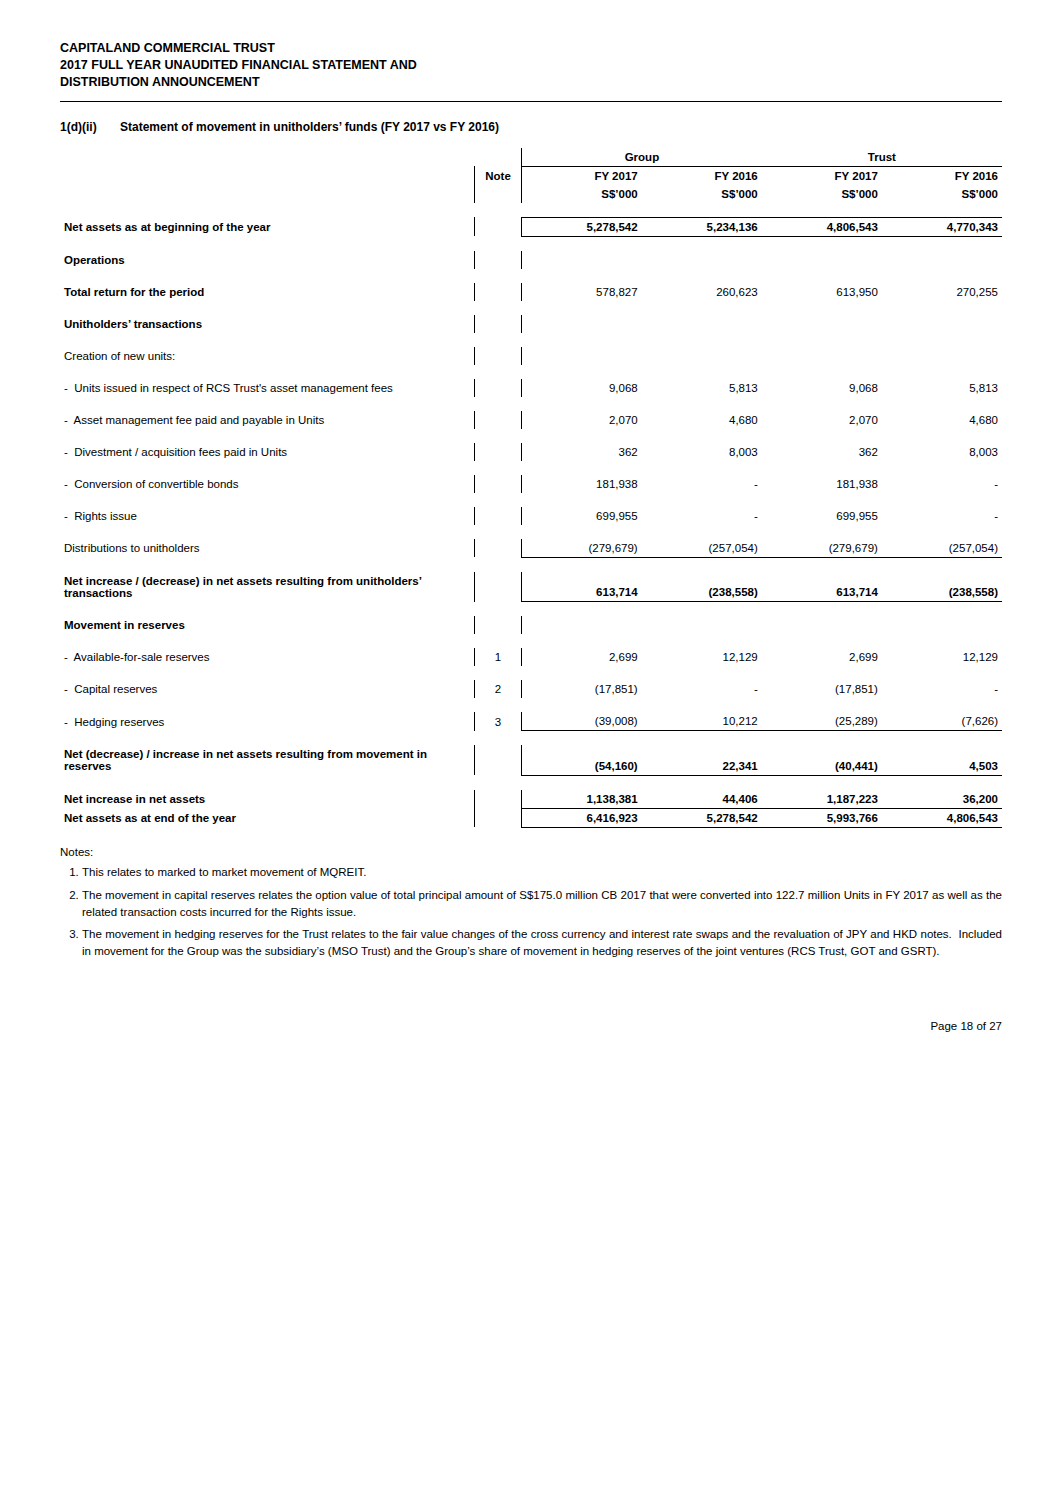CAPITALAND COMMERCIAL TRUST
2017 FULL YEAR UNAUDITED FINANCIAL STATEMENT AND
DISTRIBUTION ANNOUNCEMENT
1(d)(ii) Statement of movement in unitholders’ funds (FY 2017 vs FY 2016)
| | | Group | Trust |
| --- | --- | --- | --- |
| | Note | FY 2017 | FY 2016 | FY 2017 | FY 2016 |
| | | S$’000 | S$’000 | S$’000 | S$’000 |
| Net assets as at beginning of the year | | 5,278,542 | 5,234,136 | 4,806,543 | 4,770,343 |
| Operations | | | | | |
| Total return for the period | | 578,827 | 260,623 | 613,950 | 270,255 |
| Unitholders’ transactions | | | | | |
| Creation of new units: | | | | | |
| - Units issued in respect of RCS Trust's asset management fees | | 9,068 | 5,813 | 9,068 | 5,813 |
| - Asset management fee paid and payable in Units | | 2,070 | 4,680 | 2,070 | 4,680 |
| - Divestment / acquisition fees paid in Units | | 362 | 8,003 | 362 | 8,003 |
| - Conversion of convertible bonds | | 181,938 | - | 181,938 | - |
| - Rights issue | | 699,955 | - | 699,955 | - |
| Distributions to unitholders | | (279,679) | (257,054) | (279,679) | (257,054) |
| Net increase / (decrease) in net assets resulting from unitholders’ transactions | | 613,714 | (238,558) | 613,714 | (238,558) |
| Movement in reserves | | | | | |
| - Available-for-sale reserves | 1 | 2,699 | 12,129 | 2,699 | 12,129 |
| - Capital reserves | 2 | (17,851) | - | (17,851) | - |
| - Hedging reserves | 3 | (39,008) | 10,212 | (25,289) | (7,626) |
| Net (decrease) / increase in net assets resulting from movement in reserves | | (54,160) | 22,341 | (40,441) | 4,503 |
| Net increase in net assets | | 1,138,381 | 44,406 | 1,187,223 | 36,200 |
| Net assets as at end of the year | | 6,416,923 | 5,278,542 | 5,993,766 | 4,806,543 |
Notes:
This relates to marked to market movement of MQREIT.
The movement in capital reserves relates the option value of total principal amount of S$175.0 million CB 2017 that were converted into 122.7 million Units in FY 2017 as well as the related transaction costs incurred for the Rights issue.
The movement in hedging reserves for the Trust relates to the fair value changes of the cross currency and interest rate swaps and the revaluation of JPY and HKD notes. Included in movement for the Group was the subsidiary’s (MSO Trust) and the Group’s share of movement in hedging reserves of the joint ventures (RCS Trust, GOT and GSRT).
Page 18 of 27